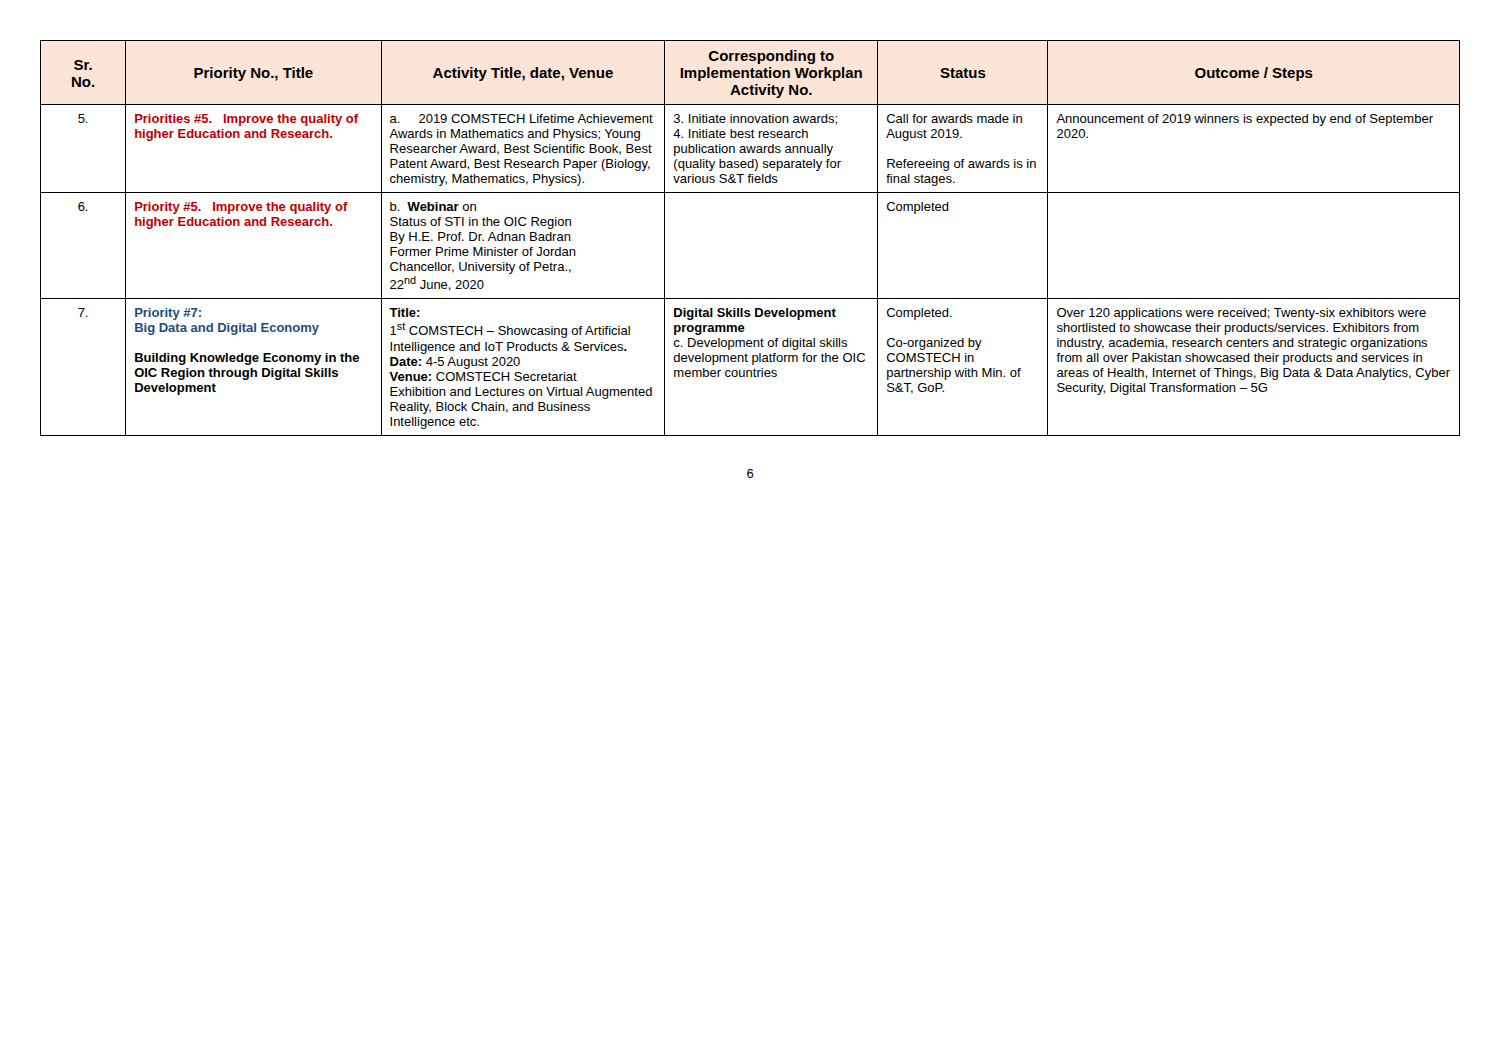| Sr. No. | Priority No., Title | Activity Title, date, Venue | Corresponding to Implementation Workplan Activity No. | Status | Outcome / Steps |
| --- | --- | --- | --- | --- | --- |
| 5. | Priorities #5. Improve the quality of higher Education and Research. | a. 2019 COMSTECH Lifetime Achievement Awards in Mathematics and Physics; Young Researcher Award, Best Scientific Book, Best Patent Award, Best Research Paper (Biology, chemistry, Mathematics, Physics). | 3. Initiate innovation awards; 4. Initiate best research publication awards annually (quality based) separately for various S&T fields | Call for awards made in August 2019. Refereeing of awards is in final stages. | Announcement of 2019 winners is expected by end of September 2020. |
| 6. | Priority #5. Improve the quality of higher Education and Research. | b. Webinar on Status of STI in the OIC Region By H.E. Prof. Dr. Adnan Badran Former Prime Minister of Jordan Chancellor, University of Petra., 22 nd June, 2020 | | Completed | |
| 7. | Priority #7: Big Data and Digital Economy Building Knowledge Economy in the OIC Region through Digital Skills Development | Title: 1 st COMSTECH – Showcasing of Artificial Intelligence and IoT Products & Services . Date: 4-5 August 2020 Venue: COMSTECH Secretariat Exhibition and Lectures on Virtual Augmented Reality, Block Chain, and Business Intelligence etc. | Digital Skills Development programme c. Development of digital skills development platform for the OIC member countries | Completed. Co-organized by COMSTECH in partnership with Min. of S&T, GoP. | Over 120 applications were received; Twenty-six exhibitors were shortlisted to showcase their products/services. Exhibitors from industry, academia, research centers and strategic organizations from all over Pakistan showcased their products and services in areas of Health, Internet of Things, Big Data & Data Analytics, Cyber Security, Digital Transformation – 5G |
6